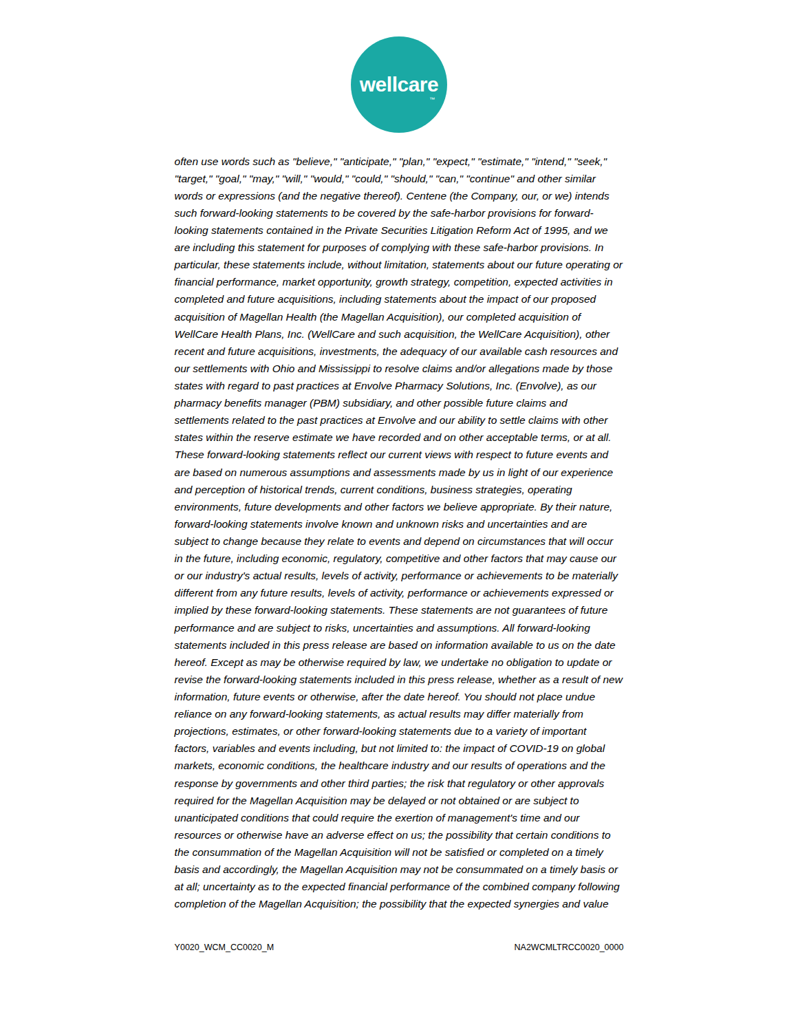wellcare ™
often use words such as "believe," "anticipate," "plan," "expect," "estimate," "intend," "seek," "target," "goal," "may," "will," "would," "could," "should," "can," "continue" and other similar words or expressions (and the negative thereof). Centene (the Company, our, or we) intends such forward-looking statements to be covered by the safe-harbor provisions for forward-looking statements contained in the Private Securities Litigation Reform Act of 1995, and we are including this statement for purposes of complying with these safe-harbor provisions. In particular, these statements include, without limitation, statements about our future operating or financial performance, market opportunity, growth strategy, competition, expected activities in completed and future acquisitions, including statements about the impact of our proposed acquisition of Magellan Health (the Magellan Acquisition), our completed acquisition of WellCare Health Plans, Inc. (WellCare and such acquisition, the WellCare Acquisition), other recent and future acquisitions, investments, the adequacy of our available cash resources and our settlements with Ohio and Mississippi to resolve claims and/or allegations made by those states with regard to past practices at Envolve Pharmacy Solutions, Inc. (Envolve), as our pharmacy benefits manager (PBM) subsidiary, and other possible future claims and settlements related to the past practices at Envolve and our ability to settle claims with other states within the reserve estimate we have recorded and on other acceptable terms, or at all. These forward-looking statements reflect our current views with respect to future events and are based on numerous assumptions and assessments made by us in light of our experience and perception of historical trends, current conditions, business strategies, operating environments, future developments and other factors we believe appropriate. By their nature, forward-looking statements involve known and unknown risks and uncertainties and are subject to change because they relate to events and depend on circumstances that will occur in the future, including economic, regulatory, competitive and other factors that may cause our or our industry's actual results, levels of activity, performance or achievements to be materially different from any future results, levels of activity, performance or achievements expressed or implied by these forward-looking statements. These statements are not guarantees of future performance and are subject to risks, uncertainties and assumptions. All forward-looking statements included in this press release are based on information available to us on the date hereof. Except as may be otherwise required by law, we undertake no obligation to update or revise the forward-looking statements included in this press release, whether as a result of new information, future events or otherwise, after the date hereof. You should not place undue reliance on any forward-looking statements, as actual results may differ materially from projections, estimates, or other forward-looking statements due to a variety of important factors, variables and events including, but not limited to: the impact of COVID-19 on global markets, economic conditions, the healthcare industry and our results of operations and the response by governments and other third parties; the risk that regulatory or other approvals required for the Magellan Acquisition may be delayed or not obtained or are subject to unanticipated conditions that could require the exertion of management's time and our resources or otherwise have an adverse effect on us; the possibility that certain conditions to the consummation of the Magellan Acquisition will not be satisfied or completed on a timely basis and accordingly, the Magellan Acquisition may not be consummated on a timely basis or at all; uncertainty as to the expected financial performance of the combined company following completion of the Magellan Acquisition; the possibility that the expected synergies and value
Y0020_WCM_CC0020_M
NA2WCMLTRCC0020_0000